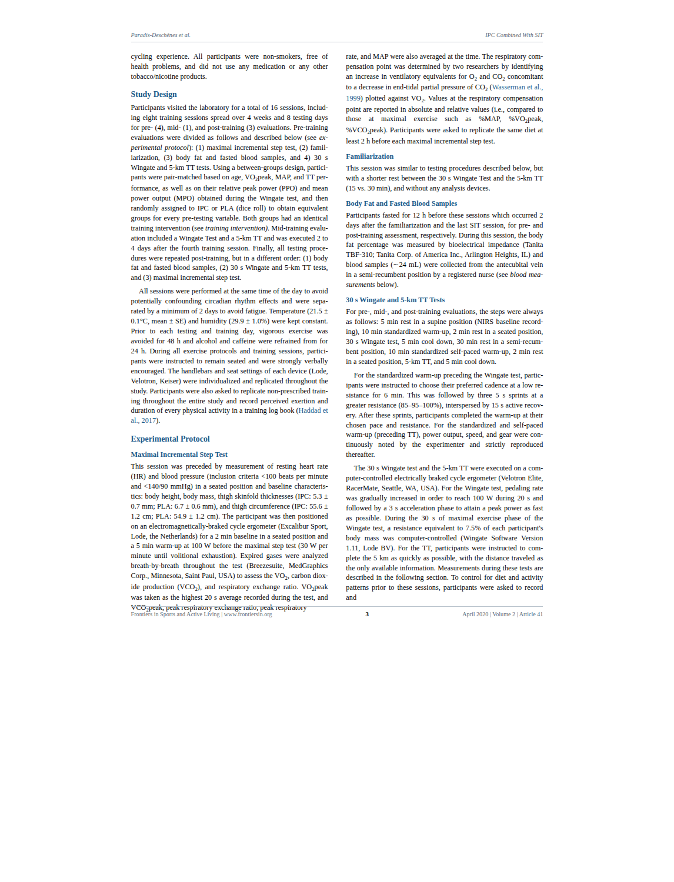Paradis-Deschênes et al.
IPC Combined With SIT
cycling experience. All participants were non-smokers, free of health problems, and did not use any medication or any other tobacco/nicotine products.
Study Design
Participants visited the laboratory for a total of 16 sessions, including eight training sessions spread over 4 weeks and 8 testing days for pre- (4), mid- (1), and post-training (3) evaluations. Pre-training evaluations were divided as follows and described below (see experimental protocol): (1) maximal incremental step test, (2) familiarization, (3) body fat and fasted blood samples, and 4) 30 s Wingate and 5-km TT tests. Using a between-groups design, participants were pair-matched based on age, VO2peak, MAP, and TT performance, as well as on their relative peak power (PPO) and mean power output (MPO) obtained during the Wingate test, and then randomly assigned to IPC or PLA (dice roll) to obtain equivalent groups for every pre-testing variable. Both groups had an identical training intervention (see training intervention). Mid-training evaluation included a Wingate Test and a 5-km TT and was executed 2 to 4 days after the fourth training session. Finally, all testing procedures were repeated post-training, but in a different order: (1) body fat and fasted blood samples, (2) 30 s Wingate and 5-km TT tests, and (3) maximal incremental step test.
All sessions were performed at the same time of the day to avoid potentially confounding circadian rhythm effects and were separated by a minimum of 2 days to avoid fatigue. Temperature (21.5 ± 0.1°C, mean ± SE) and humidity (29.9 ± 1.0%) were kept constant. Prior to each testing and training day, vigorous exercise was avoided for 48 h and alcohol and caffeine were refrained from for 24 h. During all exercise protocols and training sessions, participants were instructed to remain seated and were strongly verbally encouraged. The handlebars and seat settings of each device (Lode, Velotron, Keiser) were individualized and replicated throughout the study. Participants were also asked to replicate non-prescribed training throughout the entire study and record perceived exertion and duration of every physical activity in a training log book (Haddad et al., 2017).
Experimental Protocol
Maximal Incremental Step Test
This session was preceded by measurement of resting heart rate (HR) and blood pressure (inclusion criteria <100 beats per minute and <140/90 mmHg) in a seated position and baseline characteristics: body height, body mass, thigh skinfold thicknesses (IPC: 5.3 ± 0.7 mm; PLA: 6.7 ± 0.6 mm), and thigh circumference (IPC: 55.6 ± 1.2 cm; PLA: 54.9 ± 1.2 cm). The participant was then positioned on an electromagnetically-braked cycle ergometer (Excalibur Sport, Lode, the Netherlands) for a 2 min baseline in a seated position and a 5 min warm-up at 100 W before the maximal step test (30 W per minute until volitional exhaustion). Expired gases were analyzed breath-by-breath throughout the test (Breezesuite, MedGraphics Corp., Minnesota, Saint Paul, USA) to assess the VO2, carbon dioxide production (VCO2), and respiratory exchange ratio. VO2peak was taken as the highest 20 s average recorded during the test, and VCO2peak, peak respiratory exchange ratio, peak respiratory
rate, and MAP were also averaged at the time. The respiratory compensation point was determined by two researchers by identifying an increase in ventilatory equivalents for O2 and CO2 concomitant to a decrease in end-tidal partial pressure of CO2 (Wasserman et al., 1999) plotted against VO2. Values at the respiratory compensation point are reported in absolute and relative values (i.e., compared to those at maximal exercise such as %MAP, %VO2peak, %VCO2peak). Participants were asked to replicate the same diet at least 2 h before each maximal incremental step test.
Familiarization
This session was similar to testing procedures described below, but with a shorter rest between the 30 s Wingate Test and the 5-km TT (15 vs. 30 min), and without any analysis devices.
Body Fat and Fasted Blood Samples
Participants fasted for 12 h before these sessions which occurred 2 days after the familiarization and the last SIT session, for pre- and post-training assessment, respectively. During this session, the body fat percentage was measured by bioelectrical impedance (Tanita TBF-310; Tanita Corp. of America Inc., Arlington Heights, IL) and blood samples (∼24 mL) were collected from the antecubital vein in a semi-recumbent position by a registered nurse (see blood measurements below).
30 s Wingate and 5-km TT Tests
For pre-, mid-, and post-training evaluations, the steps were always as follows: 5 min rest in a supine position (NIRS baseline recording), 10 min standardized warm-up, 2 min rest in a seated position, 30 s Wingate test, 5 min cool down, 30 min rest in a semi-recumbent position, 10 min standardized self-paced warm-up, 2 min rest in a seated position, 5-km TT, and 5 min cool down.
For the standardized warm-up preceding the Wingate test, participants were instructed to choose their preferred cadence at a low resistance for 6 min. This was followed by three 5 s sprints at a greater resistance (85–95–100%), interspersed by 15 s active recovery. After these sprints, participants completed the warm-up at their chosen pace and resistance. For the standardized and self-paced warm-up (preceding TT), power output, speed, and gear were continuously noted by the experimenter and strictly reproduced thereafter.
The 30 s Wingate test and the 5-km TT were executed on a computer-controlled electrically braked cycle ergometer (Velotron Elite, RacerMate, Seattle, WA, USA). For the Wingate test, pedaling rate was gradually increased in order to reach 100 W during 20 s and followed by a 3 s acceleration phase to attain a peak power as fast as possible. During the 30 s of maximal exercise phase of the Wingate test, a resistance equivalent to 7.5% of each participant's body mass was computer-controlled (Wingate Software Version 1.11, Lode BV). For the TT, participants were instructed to complete the 5 km as quickly as possible, with the distance traveled as the only available information. Measurements during these tests are described in the following section. To control for diet and activity patterns prior to these sessions, participants were asked to record and
Frontiers in Sports and Active Living | www.frontiersin.org
3
April 2020 | Volume 2 | Article 41